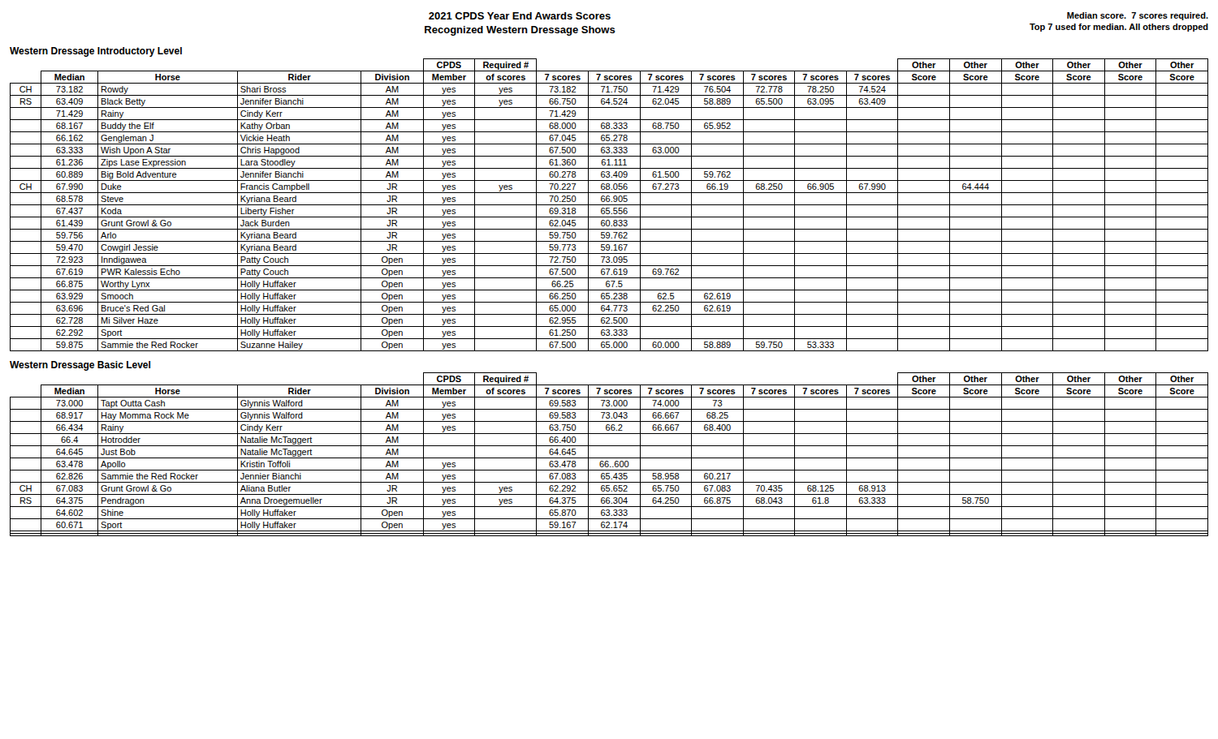2021 CPDS Year End Awards Scores
Recognized Western Dressage Shows
Median score. 7 scores required.
Top 7 used for median. All others dropped
Western Dressage Introductory Level
| | | | | | CPDS | Required # | | | | | | | | Other | Other | Other | Other | Other | Other |
| --- | --- | --- | --- | --- | --- | --- | --- | --- | --- | --- | --- | --- | --- | --- | --- | --- | --- | --- | --- |
| | Median | Horse | Rider | Division | Member | of scores | 7 scores | 7 scores | 7 scores | 7 scores | 7 scores | 7 scores | 7 scores | Score | Score | Score | Score | Score | Score |
| CH | 73.182 | Rowdy | Shari Bross | AM | yes | yes | 73.182 | 71.750 | 71.429 | 76.504 | 72.778 | 78.250 | 74.524 | | | | | | |
| RS | 63.409 | Black Betty | Jennifer Bianchi | AM | yes | yes | 66.750 | 64.524 | 62.045 | 58.889 | 65.500 | 63.095 | 63.409 | | | | | | |
| | 71.429 | Rainy | Cindy Kerr | AM | yes | | 71.429 | | | | | | | | | | | | |
| | 68.167 | Buddy the Elf | Kathy Orban | AM | yes | | 68.000 | 68.333 | 68.750 | 65.952 | | | | | | | | | |
| | 66.162 | Gengleman J | Vickie Heath | AM | yes | | 67.045 | 65.278 | | | | | | | | | | | |
| | 63.333 | Wish Upon A Star | Chris Hapgood | AM | yes | | 67.500 | 63.333 | 63.000 | | | | | | | | | | |
| | 61.236 | Zips Lase Expression | Lara Stoodley | AM | yes | | 61.360 | 61.111 | | | | | | | | | | | |
| | 60.889 | Big Bold Adventure | Jennifer Bianchi | AM | yes | | 60.278 | 63.409 | 61.500 | 59.762 | | | | | | | | | |
| CH | 67.990 | Duke | Francis Campbell | JR | yes | yes | 70.227 | 68.056 | 67.273 | 66.19 | 68.250 | 66.905 | 67.990 | | 64.444 | | | | |
| | 68.578 | Steve | Kyriana Beard | JR | yes | | 70.250 | 66.905 | | | | | | | | | | | |
| | 67.437 | Koda | Liberty Fisher | JR | yes | | 69.318 | 65.556 | | | | | | | | | | | |
| | 61.439 | Grunt Growl & Go | Jack Burden | JR | yes | | 62.045 | 60.833 | | | | | | | | | | | |
| | 59.756 | Arlo | Kyriana Beard | JR | yes | | 59.750 | 59.762 | | | | | | | | | | | |
| | 59.470 | Cowgirl Jessie | Kyriana Beard | JR | yes | | 59.773 | 59.167 | | | | | | | | | | | |
| | 72.923 | Inndigawea | Patty Couch | Open | yes | | 72.750 | 73.095 | | | | | | | | | | | |
| | 67.619 | PWR Kalessis Echo | Patty Couch | Open | yes | | 67.500 | 67.619 | 69.762 | | | | | | | | | | |
| | 66.875 | Worthy Lynx | Holly Huffaker | Open | yes | | 66.25 | 67.5 | | | | | | | | | | | |
| | 63.929 | Smooch | Holly Huffaker | Open | yes | | 66.250 | 65.238 | 62.5 | 62.619 | | | | | | | | | |
| | 63.696 | Bruce's Red Gal | Holly Huffaker | Open | yes | | 65.000 | 64.773 | 62.250 | 62.619 | | | | | | | | | |
| | 62.728 | Mi Silver Haze | Holly Huffaker | Open | yes | | 62.955 | 62.500 | | | | | | | | | | | |
| | 62.292 | Sport | Holly Huffaker | Open | yes | | 61.250 | 63.333 | | | | | | | | | | | |
| | 59.875 | Sammie the Red Rocker | Suzanne Hailey | Open | yes | | 67.500 | 65.000 | 60.000 | 58.889 | 59.750 | 53.333 | | | | | | | |
Western Dressage Basic Level
| | | | | | CPDS | Required # | | | | | | | | Other | Other | Other | Other | Other | Other |
| --- | --- | --- | --- | --- | --- | --- | --- | --- | --- | --- | --- | --- | --- | --- | --- | --- | --- | --- | --- |
| | Median | Horse | Rider | Division | Member | of scores | 7 scores | 7 scores | 7 scores | 7 scores | 7 scores | 7 scores | 7 scores | Score | Score | Score | Score | Score | Score |
| | 73.000 | Tapt Outta Cash | Glynnis Walford | AM | yes | | 69.583 | 73.000 | 74.000 | 73 | | | | | | | | | |
| | 68.917 | Hay Momma Rock Me | Glynnis Walford | AM | yes | | 69.583 | 73.043 | 66.667 | 68.25 | | | | | | | | | |
| | 66.434 | Rainy | Cindy Kerr | AM | yes | | 63.750 | 66.2 | 66.667 | 68.400 | | | | | | | | | |
| | 66.4 | Hotrodder | Natalie McTaggert | AM | | | 66.400 | | | | | | | | | | | | |
| | 64.645 | Just Bob | Natalie McTaggert | AM | | | 64.645 | | | | | | | | | | | | |
| | 63.478 | Apollo | Kristin Toffoli | AM | yes | | 63.478 | 66..600 | | | | | | | | | | | |
| | 62.826 | Sammie the Red Rocker | Jennier Bianchi | AM | yes | | 67.083 | 65.435 | 58.958 | 60.217 | | | | | | | | | |
| CH | 67.083 | Grunt Growl & Go | Aliana Butler | JR | yes | yes | 62.292 | 65.652 | 65.750 | 67.083 | 70.435 | 68.125 | 68.913 | | | | | | |
| RS | 64.375 | Pendragon | Anna Droegemueller | JR | yes | yes | 64.375 | 66.304 | 64.250 | 66.875 | 68.043 | 61.8 | 63.333 | | 58.750 | | | | |
| | 64.602 | Shine | Holly Huffaker | Open | yes | | 65.870 | 63.333 | | | | | | | | | | | |
| | 60.671 | Sport | Holly Huffaker | Open | yes | | 59.167 | 62.174 | | | | | | | | | | | |